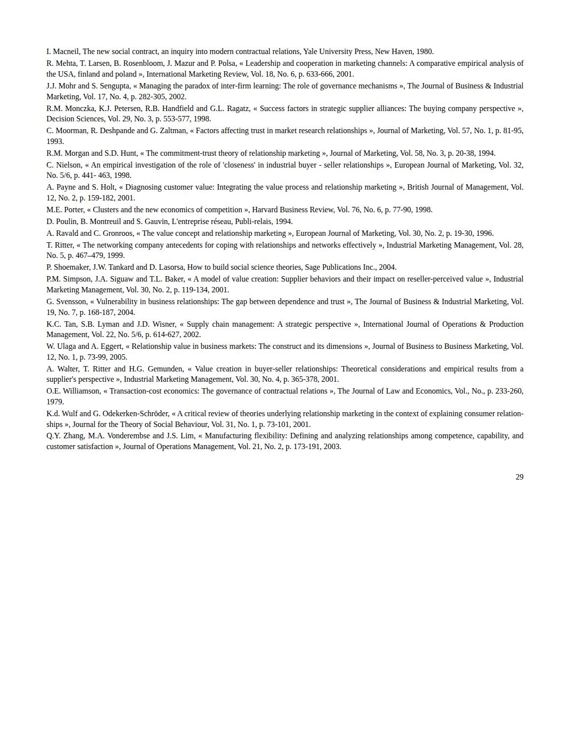I. Macneil, The new social contract, an inquiry into modern contractual relations, Yale University Press, New Haven, 1980.
R. Mehta, T. Larsen, B. Rosenbloom, J. Mazur and P. Polsa, « Leadership and cooperation in marketing channels: A comparative empirical analysis of the USA, finland and poland », International Marketing Review, Vol. 18, No. 6, p. 633-666, 2001.
J.J. Mohr and S. Sengupta, « Managing the paradox of inter-firm learning: The role of governance mechanisms », The Journal of Business & Industrial Marketing, Vol. 17, No. 4, p. 282-305, 2002.
R.M. Monczka, K.J. Petersen, R.B. Handfield and G.L. Ragatz, « Success factors in strategic supplier alliances: The buying company perspective », Decision Sciences, Vol. 29, No. 3, p. 553-577, 1998.
C. Moorman, R. Deshpande and G. Zaltman, « Factors affecting trust in market research relationships », Journal of Marketing, Vol. 57, No. 1, p. 81-95, 1993.
R.M. Morgan and S.D. Hunt, « The commitment-trust theory of relationship marketing », Journal of Marketing, Vol. 58, No. 3, p. 20-38, 1994.
C. Nielson, « An empirical investigation of the role of 'closeness' in industrial buyer - seller relationships », European Journal of Marketing, Vol. 32, No. 5/6, p. 441- 463, 1998.
A. Payne and S. Holt, « Diagnosing customer value: Integrating the value process and relationship marketing », British Journal of Management, Vol. 12, No. 2, p. 159-182, 2001.
M.E. Porter, « Clusters and the new economics of competition », Harvard Business Review, Vol. 76, No. 6, p. 77-90, 1998.
D. Poulin, B. Montreuil and S. Gauvin, L'entreprise réseau, Publi-relais, 1994.
A. Ravald and C. Gronroos, « The value concept and relationship marketing », European Journal of Marketing, Vol. 30, No. 2, p. 19-30, 1996.
T. Ritter, « The networking company antecedents for coping with relationships and networks effectively », Industrial Marketing Management, Vol. 28, No. 5, p. 467–479, 1999.
P. Shoemaker, J.W. Tankard and D. Lasorsa, How to build social science theories, Sage Publications Inc., 2004.
P.M. Simpson, J.A. Siguaw and T.L. Baker, « A model of value creation: Supplier behaviors and their impact on reseller-perceived value », Industrial Marketing Management, Vol. 30, No. 2, p. 119-134, 2001.
G. Svensson, « Vulnerability in business relationships: The gap between dependence and trust », The Journal of Business & Industrial Marketing, Vol. 19, No. 7, p. 168-187, 2004.
K.C. Tan, S.B. Lyman and J.D. Wisner, « Supply chain management: A strategic perspective », International Journal of Operations & Production Management, Vol. 22, No. 5/6, p. 614-627, 2002.
W. Ulaga and A. Eggert, « Relationship value in business markets: The construct and its dimensions », Journal of Business to Business Marketing, Vol. 12, No. 1, p. 73-99, 2005.
A. Walter, T. Ritter and H.G. Gemunden, « Value creation in buyer-seller relationships: Theoretical considerations and empirical results from a supplier's perspective », Industrial Marketing Management, Vol. 30, No. 4, p. 365-378, 2001.
O.E. Williamson, « Transaction-cost economics: The governance of contractual relations », The Journal of Law and Economics, Vol., No., p. 233-260, 1979.
K.d. Wulf and G. Odekerken-Schröder, « A critical review of theories underlying relationship marketing in the context of explaining consumer relationships », Journal for the Theory of Social Behaviour, Vol. 31, No. 1, p. 73-101, 2001.
Q.Y. Zhang, M.A. Vonderembse and J.S. Lim, « Manufacturing flexibility: Defining and analyzing relationships among competence, capability, and customer satisfaction », Journal of Operations Management, Vol. 21, No. 2, p. 173-191, 2003.
29